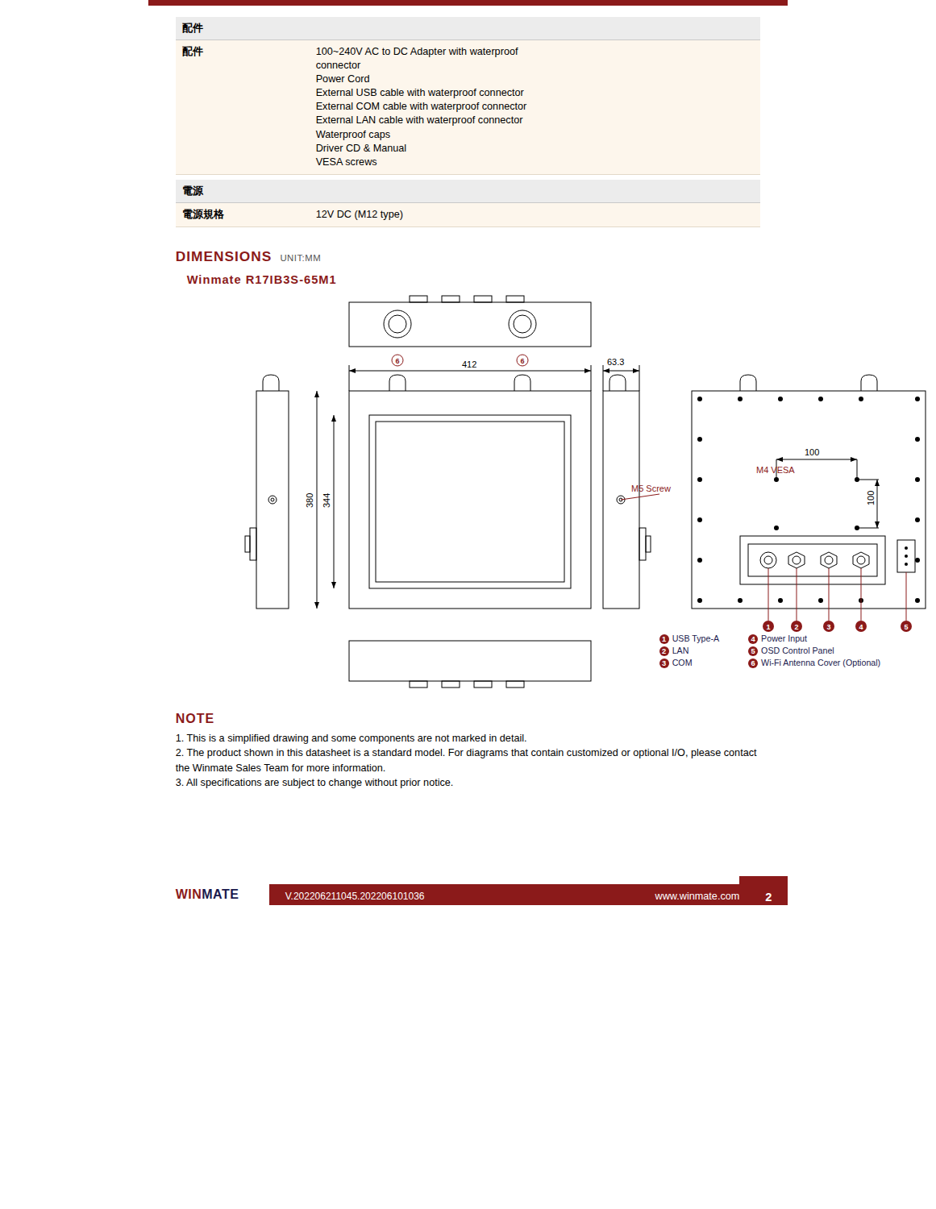| 配件 |
| 配件 | 100~240V AC to DC Adapter with waterproof connector Power Cord External USB cable with waterproof connector External COM cable with waterproof connector External LAN cable with waterproof connector Waterproof caps Driver CD & Manual VESA screws |
| 電源 |
| 電源規格 | 12V DC (M12 type) |
DIMENSIONS
UNIT:MM
Winmate R17IB3S-65M1
412 380 344 63.3 M5 Screw 100 100 M4 VESA 1 2 3 4 5 6 6
| 1 USB Type-A | 4 Power Input |
| 2 LAN | 5 OSD Control Panel |
| 3 COM | 6 Wi-Fi Antenna Cover (Optional) |
NOTE
1. This is a simplified drawing and some components are not marked in detail.
2. The product shown in this datasheet is a standard model. For diagrams that contain customized or optional I/O, please contact the Winmate Sales Team for more information.
3. All specifications are subject to change without prior notice.
WIN MATE
V.202206211045.202206101036
www.winmate.com
2